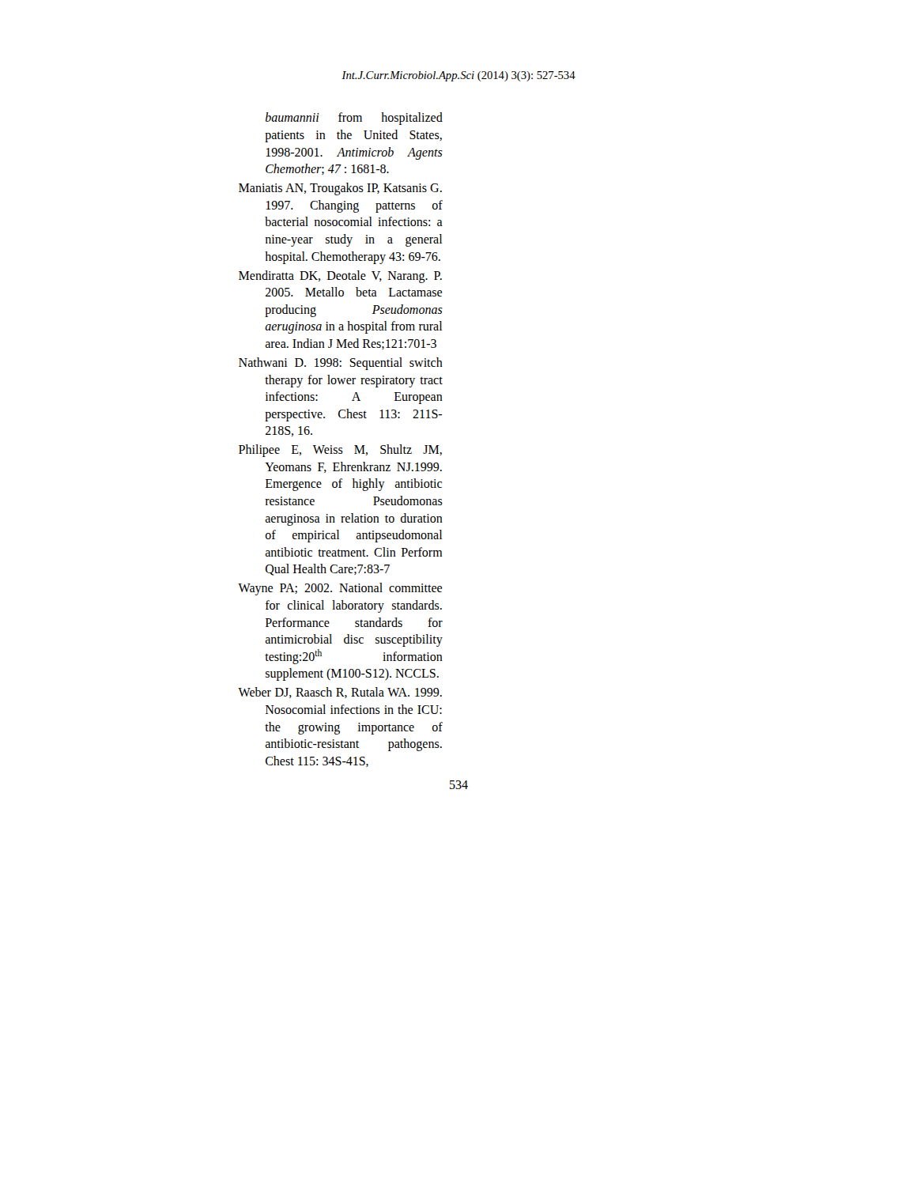Int.J.Curr.Microbiol.App.Sci (2014) 3(3): 527-534
baumannii from hospitalized patients in the United States, 1998-2001. Antimicrob Agents Chemother; 47 : 1681-8.
Maniatis AN, Trougakos IP, Katsanis G. 1997. Changing patterns of bacterial nosocomial infections: a nine-year study in a general hospital. Chemotherapy 43: 69-76.
Mendiratta DK, Deotale V, Narang. P. 2005. Metallo beta Lactamase producing Pseudomonas aeruginosa in a hospital from rural area. Indian J Med Res;121:701-3
Nathwani D. 1998: Sequential switch therapy for lower respiratory tract infections: A European perspective. Chest 113: 211S-218S, 16.
Philipee E, Weiss M, Shultz JM, Yeomans F, Ehrenkranz NJ.1999. Emergence of highly antibiotic resistance Pseudomonas aeruginosa in relation to duration of empirical antipseudomonal antibiotic treatment. Clin Perform Qual Health Care;7:83-7
Wayne PA; 2002. National committee for clinical laboratory standards. Performance standards for antimicrobial disc susceptibility testing:20th information supplement (M100-S12). NCCLS.
Weber DJ, Raasch R, Rutala WA. 1999. Nosocomial infections in the ICU: the growing importance of antibiotic-resistant pathogens. Chest 115: 34S-41S,
534